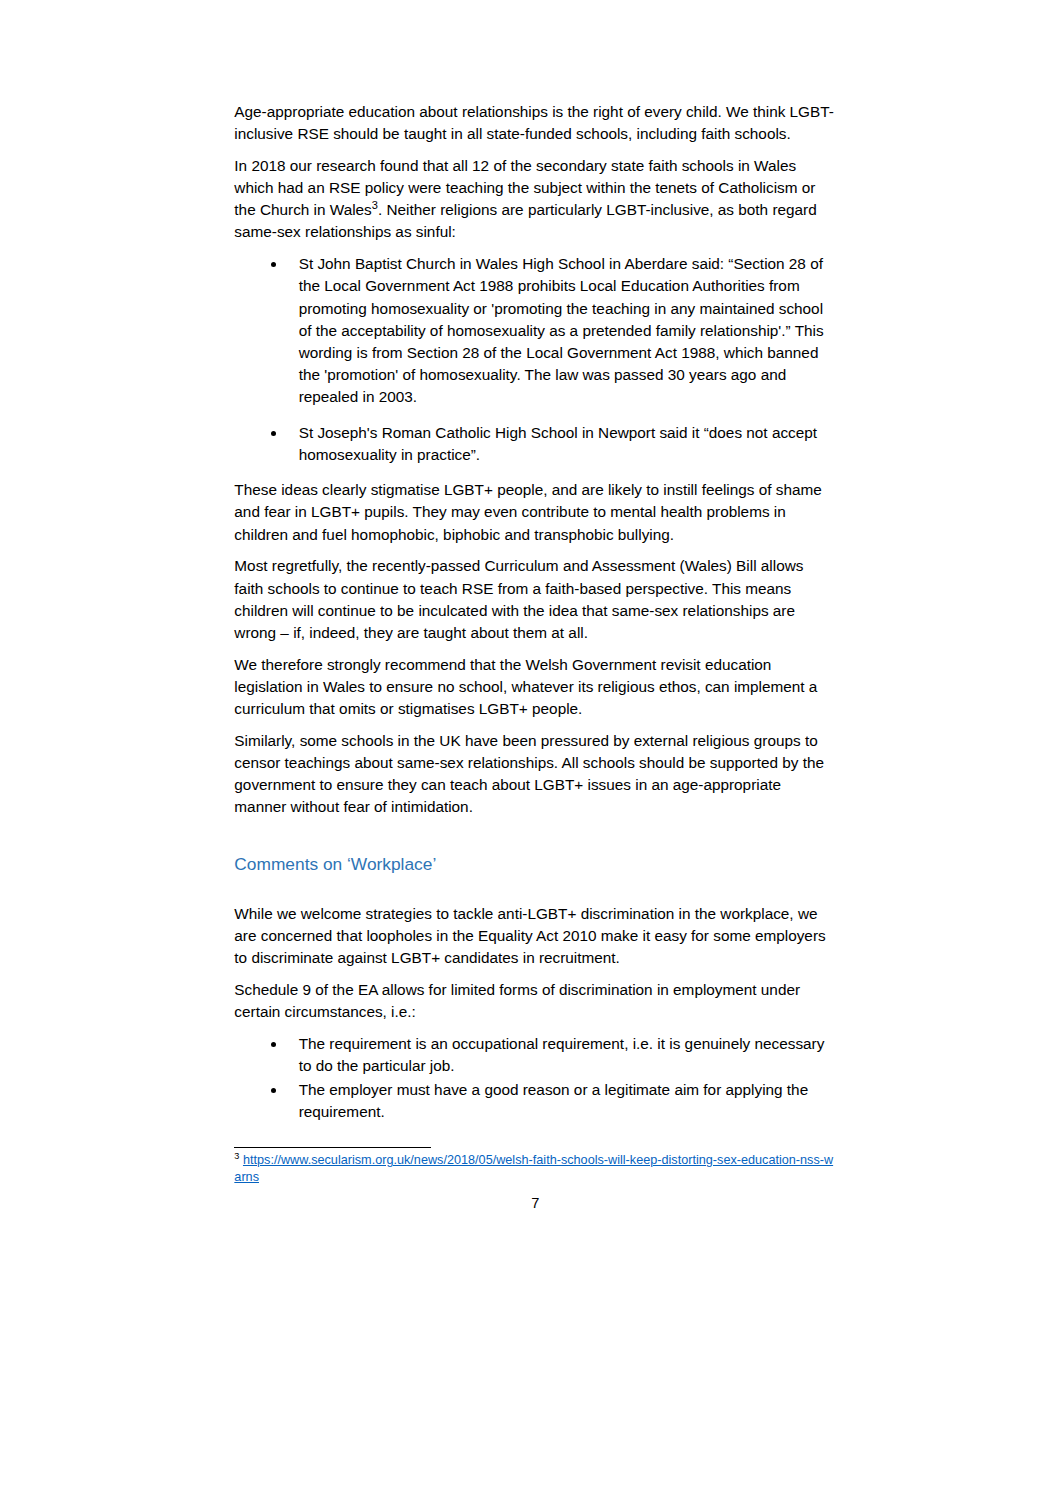Age-appropriate education about relationships is the right of every child. We think LGBT-inclusive RSE should be taught in all state-funded schools, including faith schools.
In 2018 our research found that all 12 of the secondary state faith schools in Wales which had an RSE policy were teaching the subject within the tenets of Catholicism or the Church in Wales3. Neither religions are particularly LGBT-inclusive, as both regard same-sex relationships as sinful:
St John Baptist Church in Wales High School in Aberdare said: “Section 28 of the Local Government Act 1988 prohibits Local Education Authorities from promoting homosexuality or 'promoting the teaching in any maintained school of the acceptability of homosexuality as a pretended family relationship'.” This wording is from Section 28 of the Local Government Act 1988, which banned the 'promotion' of homosexuality. The law was passed 30 years ago and repealed in 2003.
St Joseph's Roman Catholic High School in Newport said it “does not accept homosexuality in practice”.
These ideas clearly stigmatise LGBT+ people, and are likely to instill feelings of shame and fear in LGBT+ pupils. They may even contribute to mental health problems in children and fuel homophobic, biphobic and transphobic bullying.
Most regretfully, the recently-passed Curriculum and Assessment (Wales) Bill allows faith schools to continue to teach RSE from a faith-based perspective. This means children will continue to be inculcated with the idea that same-sex relationships are wrong – if, indeed, they are taught about them at all.
We therefore strongly recommend that the Welsh Government revisit education legislation in Wales to ensure no school, whatever its religious ethos, can implement a curriculum that omits or stigmatises LGBT+ people.
Similarly, some schools in the UK have been pressured by external religious groups to censor teachings about same-sex relationships. All schools should be supported by the government to ensure they can teach about LGBT+ issues in an age-appropriate manner without fear of intimidation.
Comments on ‘Workplace’
While we welcome strategies to tackle anti-LGBT+ discrimination in the workplace, we are concerned that loopholes in the Equality Act 2010 make it easy for some employers to discriminate against LGBT+ candidates in recruitment.
Schedule 9 of the EA allows for limited forms of discrimination in employment under certain circumstances, i.e.:
The requirement is an occupational requirement, i.e. it is genuinely necessary to do the particular job.
The employer must have a good reason or a legitimate aim for applying the requirement.
3 https://www.secularism.org.uk/news/2018/05/welsh-faith-schools-will-keep-distorting-sex-education-nss-warns
7